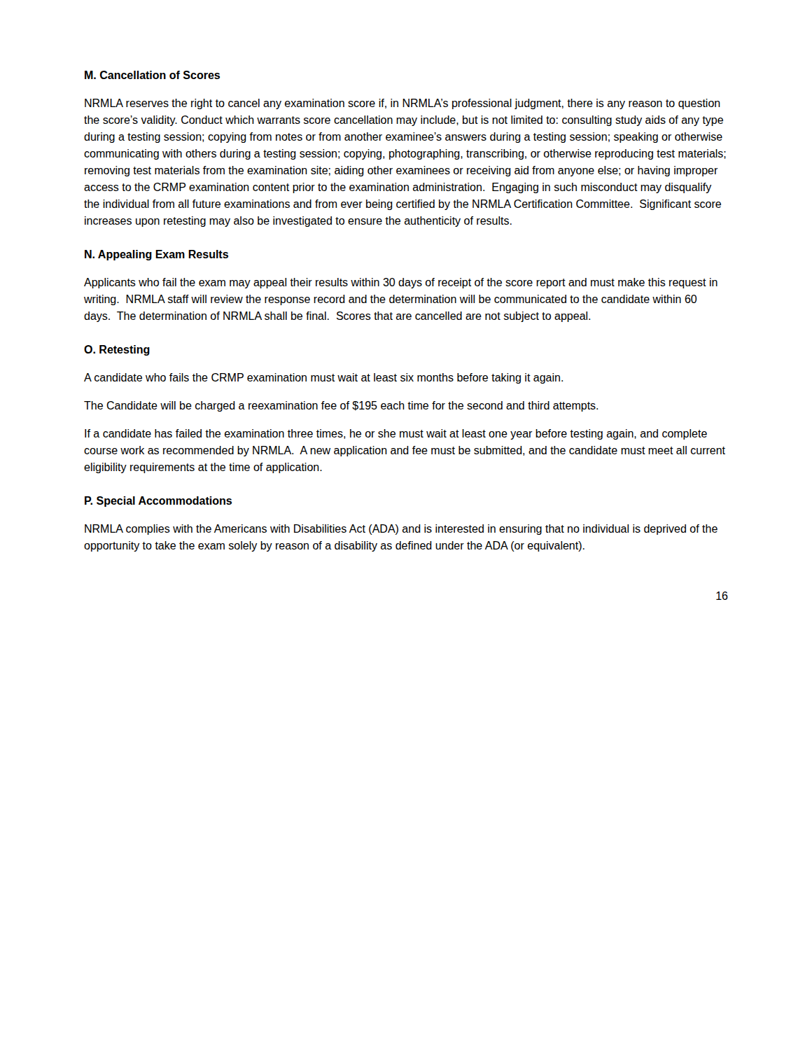M. Cancellation of Scores
NRMLA reserves the right to cancel any examination score if, in NRMLA’s professional judgment, there is any reason to question the score’s validity. Conduct which warrants score cancellation may include, but is not limited to: consulting study aids of any type during a testing session; copying from notes or from another examinee’s answers during a testing session; speaking or otherwise communicating with others during a testing session; copying, photographing, transcribing, or otherwise reproducing test materials; removing test materials from the examination site; aiding other examinees or receiving aid from anyone else; or having improper access to the CRMP examination content prior to the examination administration. Engaging in such misconduct may disqualify the individual from all future examinations and from ever being certified by the NRMLA Certification Committee. Significant score increases upon retesting may also be investigated to ensure the authenticity of results.
N. Appealing Exam Results
Applicants who fail the exam may appeal their results within 30 days of receipt of the score report and must make this request in writing. NRMLA staff will review the response record and the determination will be communicated to the candidate within 60 days. The determination of NRMLA shall be final. Scores that are cancelled are not subject to appeal.
O. Retesting
A candidate who fails the CRMP examination must wait at least six months before taking it again.
The Candidate will be charged a reexamination fee of $195 each time for the second and third attempts.
If a candidate has failed the examination three times, he or she must wait at least one year before testing again, and complete course work as recommended by NRMLA. A new application and fee must be submitted, and the candidate must meet all current eligibility requirements at the time of application.
P. Special Accommodations
NRMLA complies with the Americans with Disabilities Act (ADA) and is interested in ensuring that no individual is deprived of the opportunity to take the exam solely by reason of a disability as defined under the ADA (or equivalent).
16